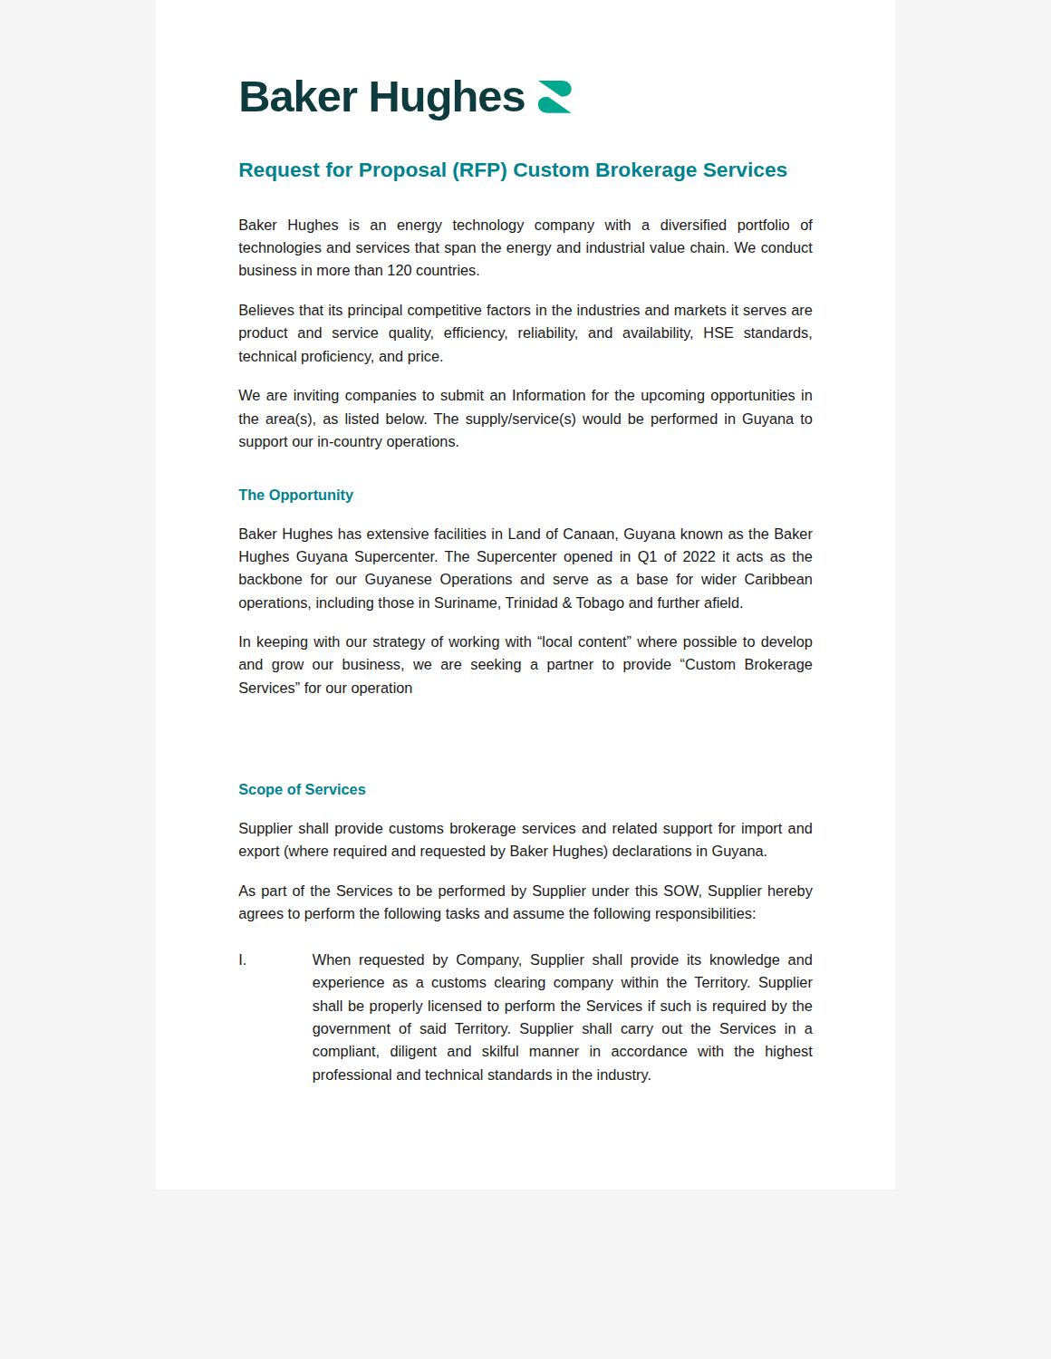Baker Hughes
Request for Proposal (RFP) Custom Brokerage Services
Baker Hughes is an energy technology company with a diversified portfolio of technologies and services that span the energy and industrial value chain. We conduct business in more than 120 countries.
Believes that its principal competitive factors in the industries and markets it serves are product and service quality, efficiency, reliability, and availability, HSE standards, technical proficiency, and price.
We are inviting companies to submit an Information for the upcoming opportunities in the area(s), as listed below. The supply/service(s) would be performed in Guyana to support our in-country operations.
The Opportunity
Baker Hughes has extensive facilities in Land of Canaan, Guyana known as the Baker Hughes Guyana Supercenter. The Supercenter opened in Q1 of 2022 it acts as the backbone for our Guyanese Operations and serve as a base for wider Caribbean operations, including those in Suriname, Trinidad & Tobago and further afield.
In keeping with our strategy of working with “local content” where possible to develop and grow our business, we are seeking a partner to provide “Custom Brokerage Services” for our operation
Scope of Services
Supplier shall provide customs brokerage services and related support for import and export (where required and requested by Baker Hughes) declarations in Guyana.
As part of the Services to be performed by Supplier under this SOW, Supplier hereby agrees to perform the following tasks and assume the following responsibilities:
I. When requested by Company, Supplier shall provide its knowledge and experience as a customs clearing company within the Territory. Supplier shall be properly licensed to perform the Services if such is required by the government of said Territory. Supplier shall carry out the Services in a compliant, diligent and skilful manner in accordance with the highest professional and technical standards in the industry.